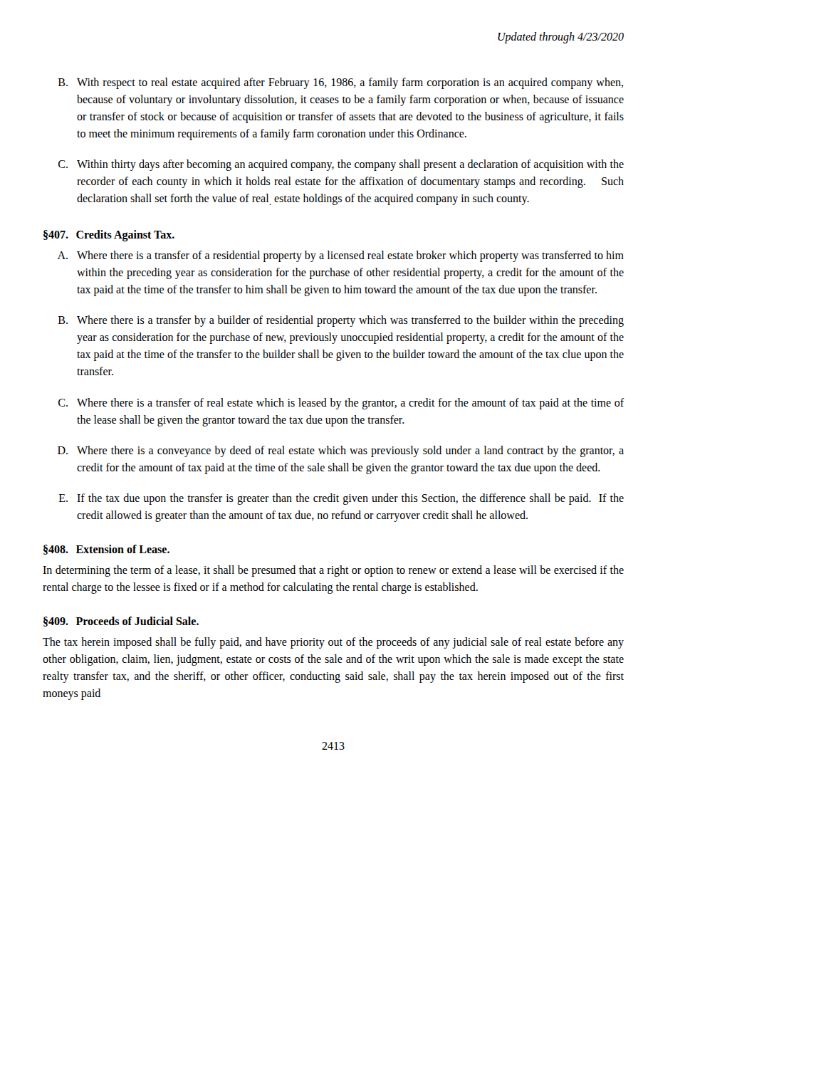Updated through 4/23/2020
With respect to real estate acquired after February 16, 1986, a family farm corporation is an acquired company when, because of voluntary or involuntary dissolution, it ceases to be a family farm corporation or when, because of issuance or transfer of stock or because of acquisition or transfer of assets that are devoted to the business of agriculture, it fails to meet the minimum requirements of a family farm coronation under this Ordinance.
Within thirty days after becoming an acquired company, the company shall present a declaration of acquisition with the recorder of each county in which it holds real estate for the affixation of documentary stamps and recording. Such declaration shall set forth the value of real. estate holdings of the acquired company in such county.
§407. Credits Against Tax.
Where there is a transfer of a residential property by a licensed real estate broker which property was transferred to him within the preceding year as consideration for the purchase of other residential property, a credit for the amount of the tax paid at the time of the transfer to him shall be given to him toward the amount of the tax due upon the transfer.
Where there is a transfer by a builder of residential property which was transferred to the builder within the preceding year as consideration for the purchase of new, previously unoccupied residential property, a credit for the amount of the tax paid at the time of the transfer to the builder shall be given to the builder toward the amount of the tax clue upon the transfer.
Where there is a transfer of real estate which is leased by the grantor, a credit for the amount of tax paid at the time of the lease shall be given the grantor toward the tax due upon the transfer.
Where there is a conveyance by deed of real estate which was previously sold under a land contract by the grantor, a credit for the amount of tax paid at the time of the sale shall be given the grantor toward the tax due upon the deed.
If the tax due upon the transfer is greater than the credit given under this Section, the difference shall be paid. If the credit allowed is greater than the amount of tax due, no refund or carryover credit shall he allowed.
§408. Extension of Lease.
In determining the term of a lease, it shall be presumed that a right or option to renew or extend a lease will be exercised if the rental charge to the lessee is fixed or if a method for calculating the rental charge is established.
§409. Proceeds of Judicial Sale.
The tax herein imposed shall be fully paid, and have priority out of the proceeds of any judicial sale of real estate before any other obligation, claim, lien, judgment, estate or costs of the sale and of the writ upon which the sale is made except the state realty transfer tax, and the sheriff, or other officer, conducting said sale, shall pay the tax herein imposed out of the first moneys paid
2413